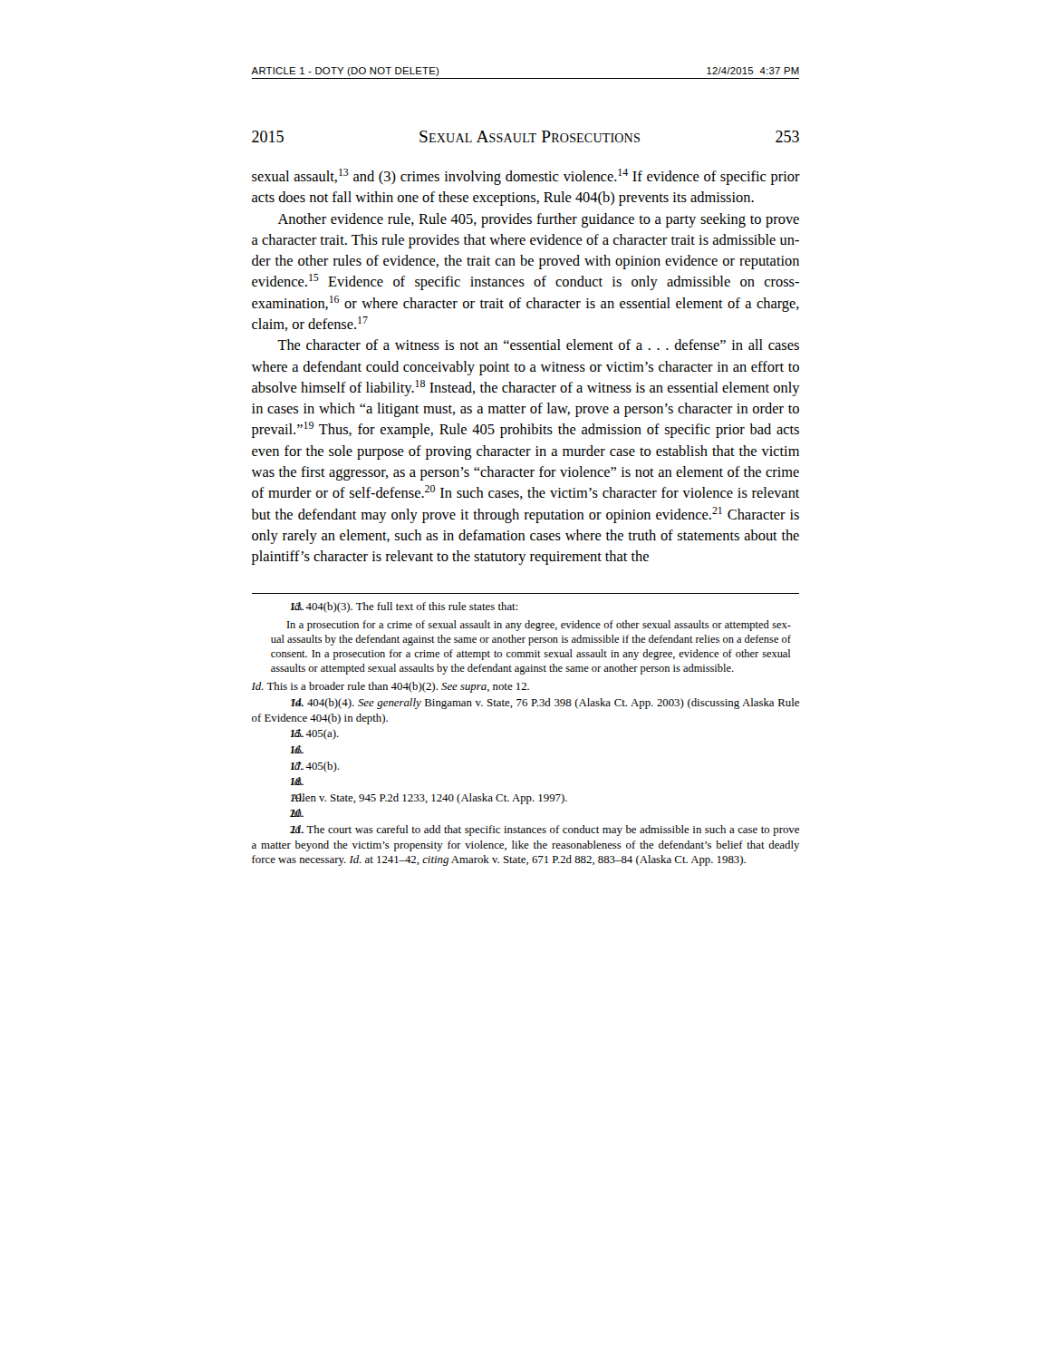Article 1 - Doty (Do Not Delete) 12/4/2015 4:37 PM
2015 Sexual Assault Prosecutions 253
sexual assault,13 and (3) crimes involving domestic violence.14 If evidence of specific prior acts does not fall within one of these exceptions, Rule 404(b) prevents its admission.
Another evidence rule, Rule 405, provides further guidance to a party seeking to prove a character trait. This rule provides that where evidence of a character trait is admissible under the other rules of evidence, the trait can be proved with opinion evidence or reputation evidence.15 Evidence of specific instances of conduct is only admissible on cross-examination,16 or where character or trait of character is an essential element of a charge, claim, or defense.17
The character of a witness is not an “essential element of a . . . defense” in all cases where a defendant could conceivably point to a witness or victim’s character in an effort to absolve himself of liability.18 Instead, the character of a witness is an essential element only in cases in which “a litigant must, as a matter of law, prove a person’s character in order to prevail.”19 Thus, for example, Rule 405 prohibits the admission of specific prior bad acts even for the sole purpose of proving character in a murder case to establish that the victim was the first aggressor, as a person’s “character for violence” is not an element of the crime of murder or of self-defense.20 In such cases, the victim’s character for violence is relevant but the defendant may only prove it through reputation or opinion evidence.21 Character is only rarely an element, such as in defamation cases where the truth of statements about the plaintiff’s character is relevant to the statutory requirement that the
13. Id. 404(b)(3). The full text of this rule states that:
In a prosecution for a crime of sexual assault in any degree, evidence of other sexual assaults or attempted sexual assaults by the defendant against the same or another person is admissible if the defendant relies on a defense of consent. In a prosecution for a crime of attempt to commit sexual assault in any degree, evidence of other sexual assaults or attempted sexual assaults by the defendant against the same or another person is admissible.
Id. This is a broader rule than 404(b)(2). See supra, note 12.
14. Id. 404(b)(4). See generally Bingaman v. State, 76 P.3d 398 (Alaska Ct. App. 2003) (discussing Alaska Rule of Evidence 404(b) in depth).
15. Id. 405(a).
16. Id.
17. Id. 405(b).
18. Id.
19. Allen v. State, 945 P.2d 1233, 1240 (Alaska Ct. App. 1997).
20. Id.
21. Id. The court was careful to add that specific instances of conduct may be admissible in such a case to prove a matter beyond the victim’s propensity for violence, like the reasonableness of the defendant’s belief that deadly force was necessary. Id. at 1241–42, citing Amarok v. State, 671 P.2d 882, 883–84 (Alaska Ct. App. 1983).